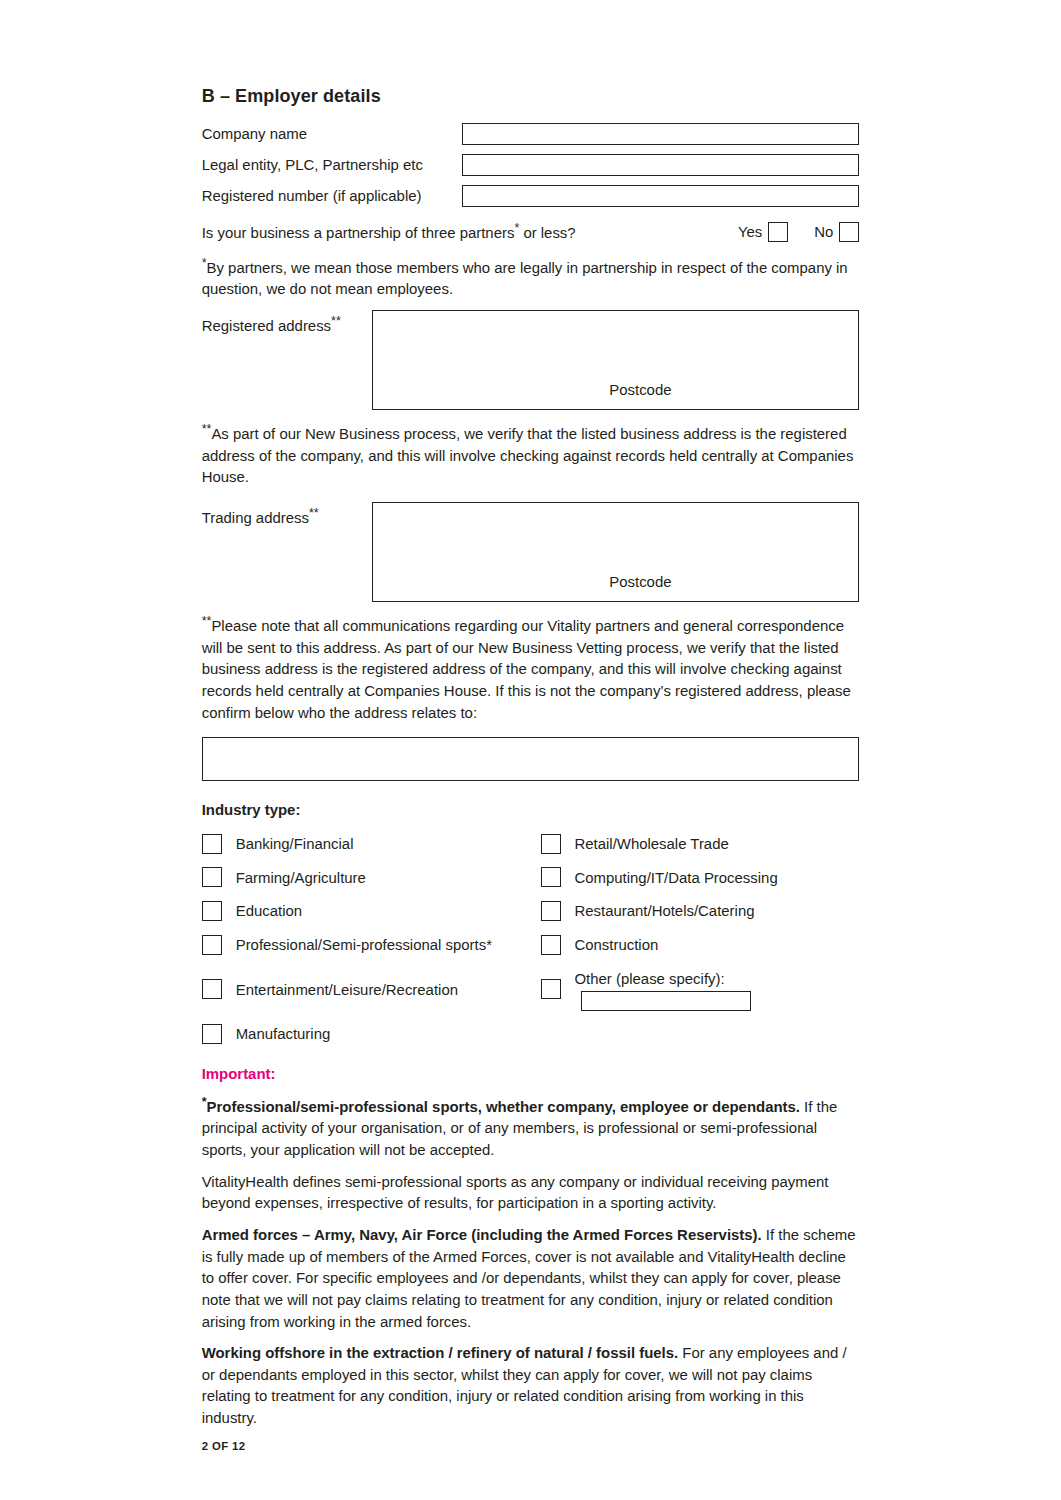B – Employer details
Company name
Legal entity, PLC, Partnership etc
Registered number (if applicable)
Is your business a partnership of three partners* or less?
Yes No
*By partners, we mean those members who are legally in partnership in respect of the company in question, we do not mean employees.
Registered address**
Postcode
**As part of our New Business process, we verify that the listed business address is the registered address of the company, and this will involve checking against records held centrally at Companies House.
Trading address**
Postcode
**Please note that all communications regarding our Vitality partners and general correspondence will be sent to this address. As part of our New Business Vetting process, we verify that the listed business address is the registered address of the company, and this will involve checking against records held centrally at Companies House. If this is not the company’s registered address, please confirm below who the address relates to:
Industry type:
Banking/Financial
Retail/Wholesale Trade
Farming/Agriculture
Computing/IT/Data Processing
Education
Restaurant/Hotels/Catering
Professional/Semi-professional sports*
Construction
Entertainment/Leisure/Recreation
Other (please specify):
Manufacturing
Important:
*Professional/semi-professional sports, whether company, employee or dependants. If the principal activity of your organisation, or of any members, is professional or semi-professional sports, your application will not be accepted.
VitalityHealth defines semi-professional sports as any company or individual receiving payment beyond expenses, irrespective of results, for participation in a sporting activity.
Armed forces – Army, Navy, Air Force (including the Armed Forces Reservists). If the scheme is fully made up of members of the Armed Forces, cover is not available and VitalityHealth decline to offer cover. For specific employees and /or dependants, whilst they can apply for cover, please note that we will not pay claims relating to treatment for any condition, injury or related condition arising from working in the armed forces.
Working offshore in the extraction / refinery of natural / fossil fuels. For any employees and / or dependants employed in this sector, whilst they can apply for cover, we will not pay claims relating to treatment for any condition, injury or related condition arising from working in this industry.
2 OF 12